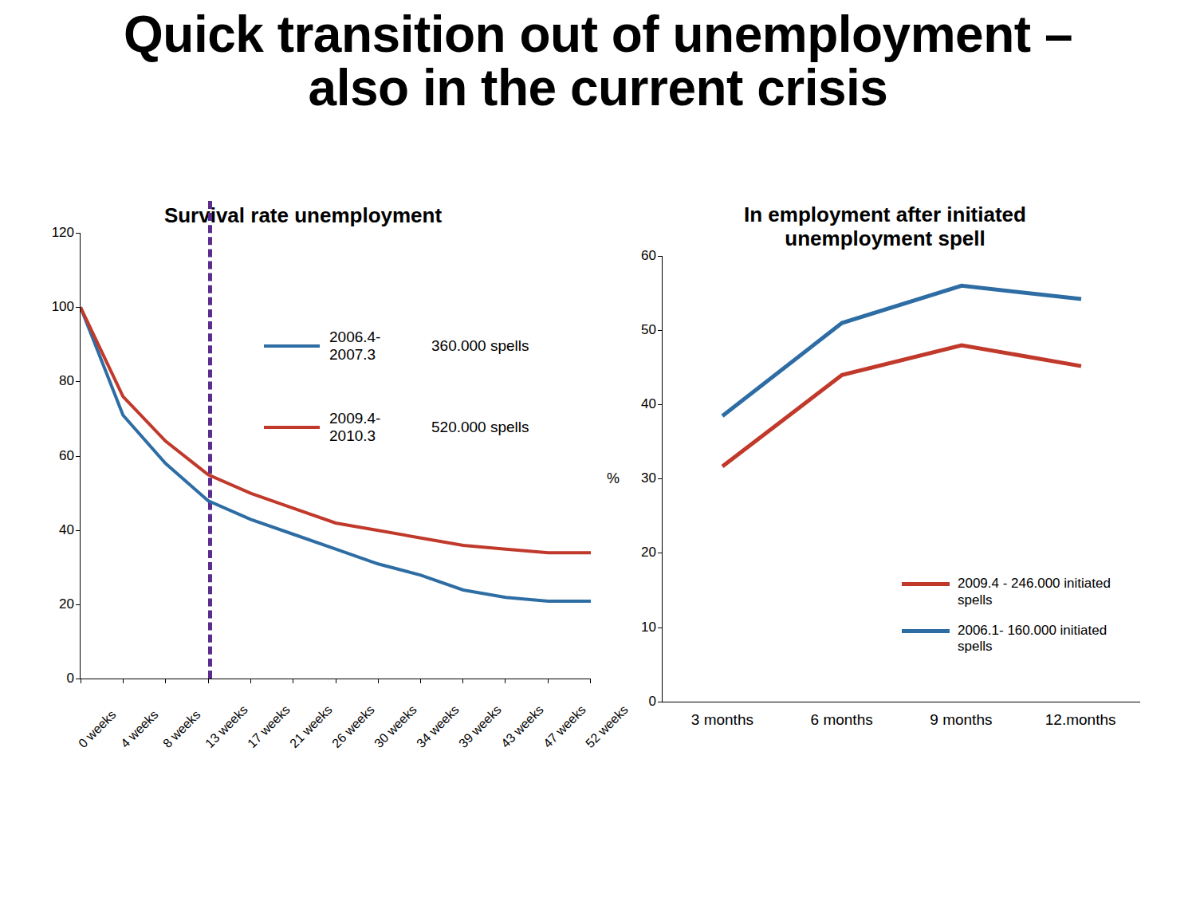Quick transition out of unemployment – also in the current crisis
Survival rate unemployment
120
100
80
60
40
20
0
0 weeks
4 weeks
8 weeks
13 weeks
17 weeks
21 weeks
26 weeks
30 weeks
34 weeks
39 weeks
43 weeks
47 weeks
52 weeks
2006.4-
2007.3
360.000 spells
2009.4-
2010.3
520.000 spells
In employment after initiated
unemployment spell
60
50
40
30
20
10
0
%
3 months
6 months
9 months
12.months
2009.4 - 246.000 initiated
spells
2006.1- 160.000 initiated
spells